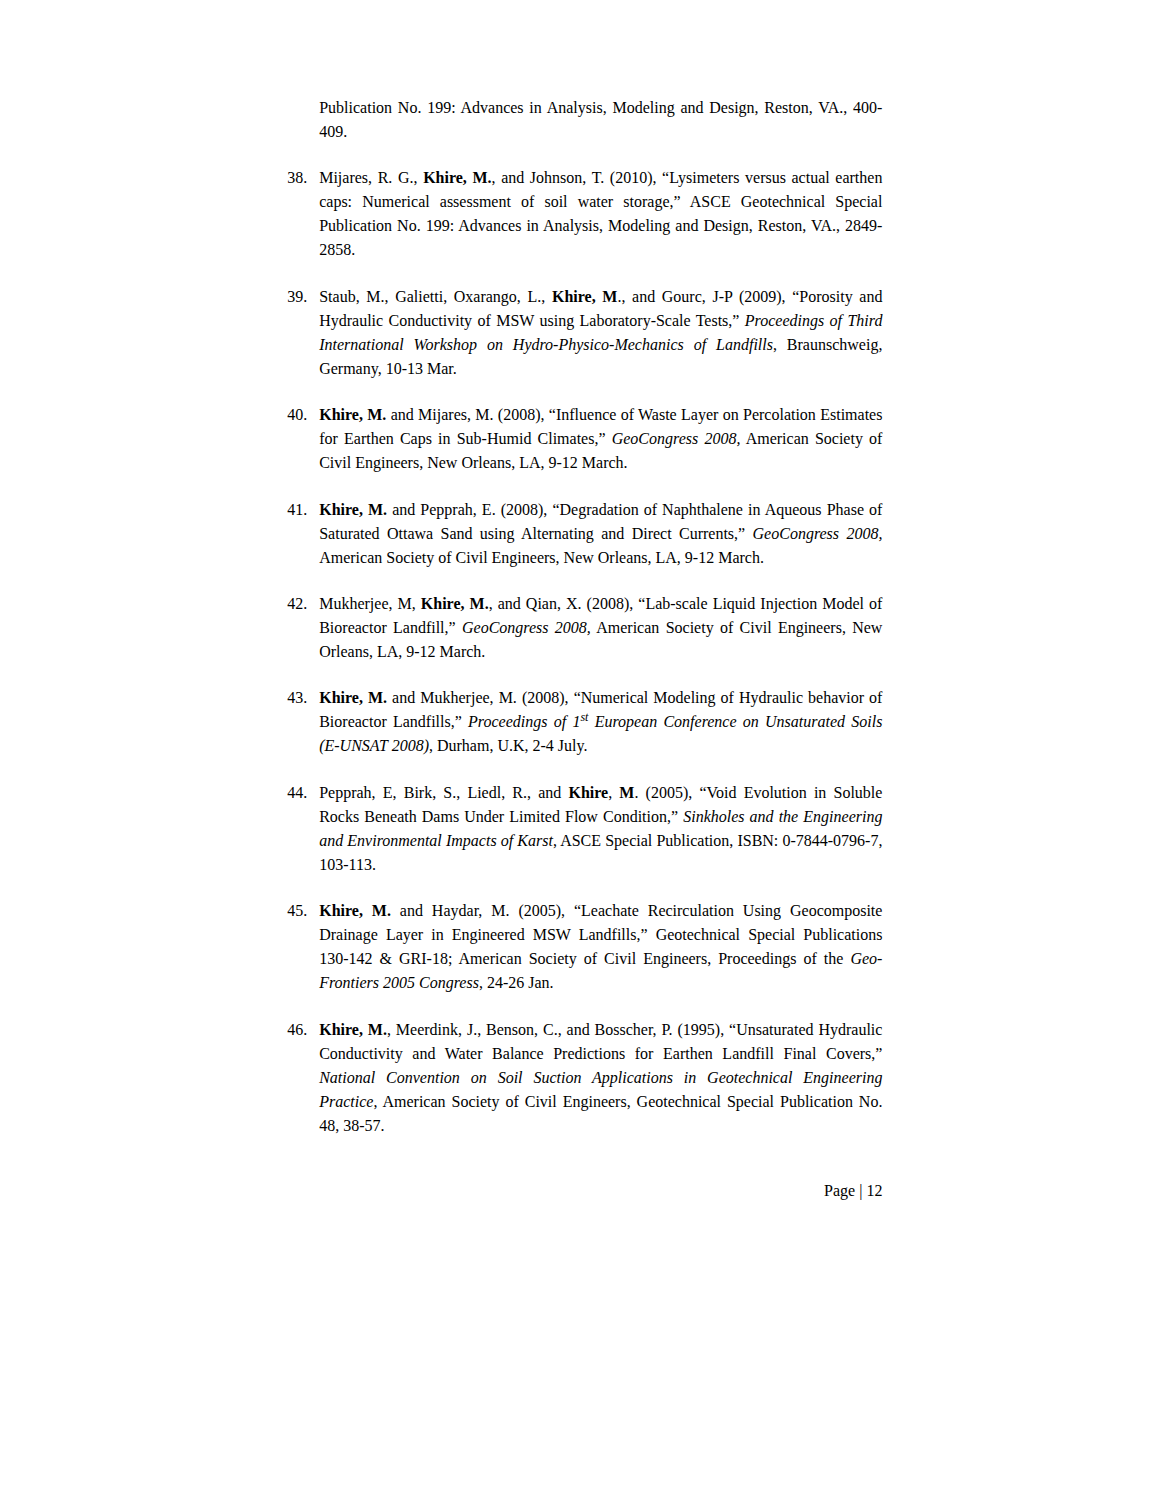Publication No. 199: Advances in Analysis, Modeling and Design, Reston, VA., 400-409.
38. Mijares, R. G., Khire, M., and Johnson, T. (2010), “Lysimeters versus actual earthen caps: Numerical assessment of soil water storage,” ASCE Geotechnical Special Publication No. 199: Advances in Analysis, Modeling and Design, Reston, VA., 2849-2858.
39. Staub, M., Galietti, Oxarango, L., Khire, M., and Gourc, J-P (2009), “Porosity and Hydraulic Conductivity of MSW using Laboratory-Scale Tests,” Proceedings of Third International Workshop on Hydro-Physico-Mechanics of Landfills, Braunschweig, Germany, 10-13 Mar.
40. Khire, M. and Mijares, M. (2008), “Influence of Waste Layer on Percolation Estimates for Earthen Caps in Sub-Humid Climates,” GeoCongress 2008, American Society of Civil Engineers, New Orleans, LA, 9-12 March.
41. Khire, M. and Pepprah, E. (2008), “Degradation of Naphthalene in Aqueous Phase of Saturated Ottawa Sand using Alternating and Direct Currents,” GeoCongress 2008, American Society of Civil Engineers, New Orleans, LA, 9-12 March.
42. Mukherjee, M, Khire, M., and Qian, X. (2008), “Lab-scale Liquid Injection Model of Bioreactor Landfill,” GeoCongress 2008, American Society of Civil Engineers, New Orleans, LA, 9-12 March.
43. Khire, M. and Mukherjee, M. (2008), “Numerical Modeling of Hydraulic behavior of Bioreactor Landfills,” Proceedings of 1st European Conference on Unsaturated Soils (E-UNSAT 2008), Durham, U.K, 2-4 July.
44. Pepprah, E, Birk, S., Liedl, R., and Khire, M. (2005), “Void Evolution in Soluble Rocks Beneath Dams Under Limited Flow Condition,” Sinkholes and the Engineering and Environmental Impacts of Karst, ASCE Special Publication, ISBN: 0-7844-0796-7, 103-113.
45. Khire, M. and Haydar, M. (2005), “Leachate Recirculation Using Geocomposite Drainage Layer in Engineered MSW Landfills,” Geotechnical Special Publications 130-142 & GRI-18; American Society of Civil Engineers, Proceedings of the Geo-Frontiers 2005 Congress, 24-26 Jan.
46. Khire, M., Meerdink, J., Benson, C., and Bosscher, P. (1995), “Unsaturated Hydraulic Conductivity and Water Balance Predictions for Earthen Landfill Final Covers,” National Convention on Soil Suction Applications in Geotechnical Engineering Practice, American Society of Civil Engineers, Geotechnical Special Publication No. 48, 38-57.
Page | 12